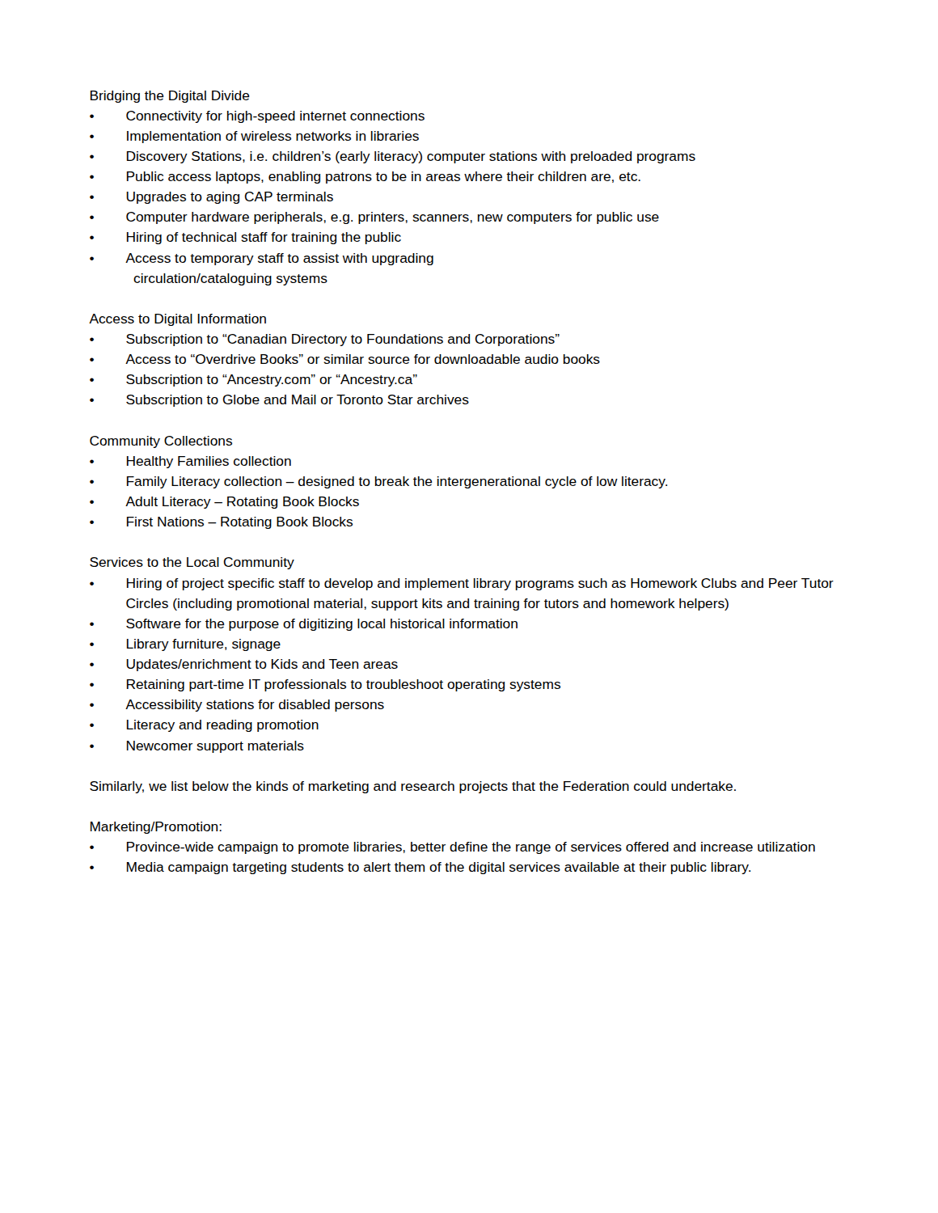Bridging the Digital Divide
Connectivity for high-speed internet connections
Implementation of wireless networks in libraries
Discovery Stations, i.e. children’s (early literacy) computer stations with preloaded programs
Public access laptops, enabling patrons to be in areas where their children are, etc.
Upgrades to aging CAP terminals
Computer hardware peripherals, e.g. printers, scanners, new computers for public use
Hiring of technical staff for training the public
Access to temporary staff to assist with upgradingcirculation/cataloguing systems
Access to Digital Information
Subscription to “Canadian Directory to Foundations and Corporations”
Access to “Overdrive Books” or similar source for downloadable audio books
Subscription to “Ancestry.com” or “Ancestry.ca”
Subscription to Globe and Mail or Toronto Star archives
Community Collections
Healthy Families collection
Family Literacy collection – designed to break the intergenerational cycle of low literacy.
Adult Literacy – Rotating Book Blocks
First Nations – Rotating Book Blocks
Services to the Local Community
Hiring of project specific staff to develop and implement library programs such as Homework Clubs and Peer Tutor Circles (including promotional material, support kits and training for tutors and homework helpers)
Software for the purpose of digitizing local historical information
Library furniture, signage
Updates/enrichment to Kids and Teen areas
Retaining part-time IT professionals to troubleshoot operating systems
Accessibility stations for disabled persons
Literacy and reading promotion
Newcomer support materials
Similarly, we list below the kinds of marketing and research projects that the Federation could undertake.
Marketing/Promotion:
Province-wide campaign to promote libraries, better define the range of services offered and increase utilization
Media campaign targeting students to alert them of the digital services available at their public library.